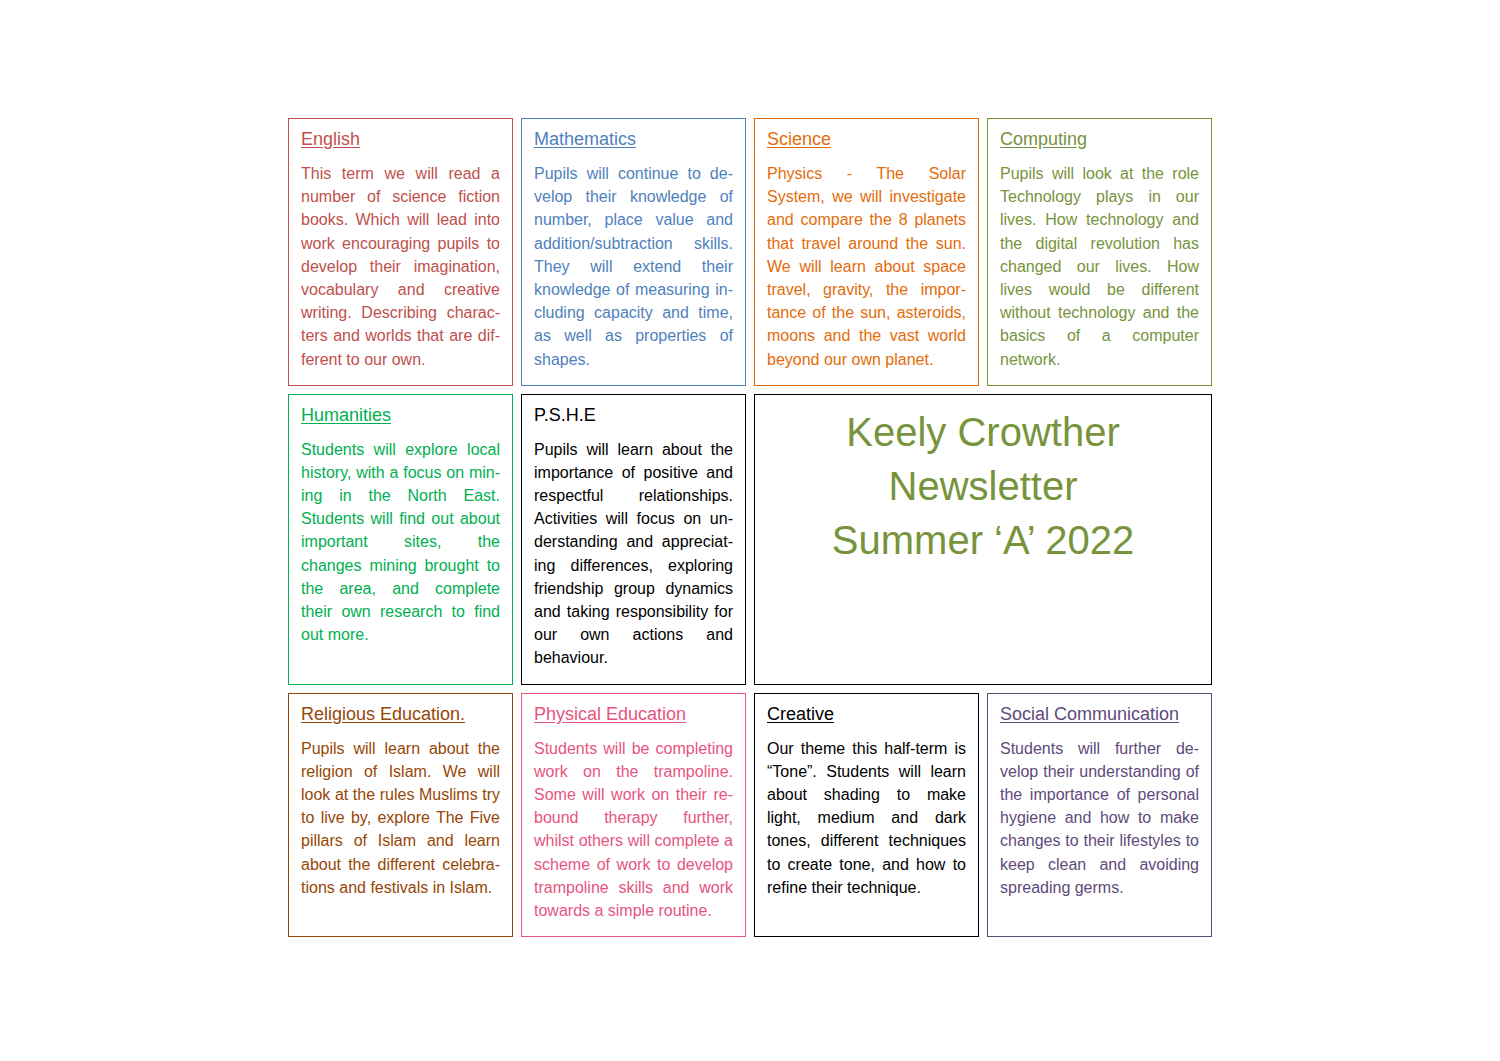| English This term we will read a number of science fiction books. Which will lead into work encouraging pupils to develop their imagination, vocabulary and creative writing. Describing characters and worlds that are different to our own. | Mathematics Pupils will continue to develop their knowledge of number, place value and addition/subtraction skills. They will extend their knowledge of measuring including capacity and time, as well as properties of shapes. | Science Physics - The Solar System, we will investigate and compare the 8 planets that travel around the sun. We will learn about space travel, gravity, the importance of the sun, asteroids, moons and the vast world beyond our own planet. | Computing Pupils will look at the role Technology plays in our lives. How technology and the digital revolution has changed our lives. How lives would be different without technology and the basics of a computer network. |
| Humanities Students will explore local history, with a focus on mining in the North East. Students will find out about important sites, the changes mining brought to the area, and complete their own research to find out more. | P.S.H.E Pupils will learn about the importance of positive and respectful relationships. Activities will focus on understanding and appreciating differences, exploring friendship group dynamics and taking responsibility for our own actions and behaviour. | Keely Crowther Newsletter Summer ‘A’ 2022 |
| Religious Education. Pupils will learn about the religion of Islam. We will look at the rules Muslims try to live by, explore The Five pillars of Islam and learn about the different celebrations and festivals in Islam. | Physical Education Students will be completing work on the trampoline. Some will work on their rebound therapy further, whilst others will complete a scheme of work to develop trampoline skills and work towards a simple routine. | Creative Our theme this half-term is “Tone”. Students will learn about shading to make light, medium and dark tones, different techniques to create tone, and how to refine their technique. | Social Communication Students will further develop their understanding of the importance of personal hygiene and how to make changes to their lifestyles to keep clean and avoiding spreading germs. |